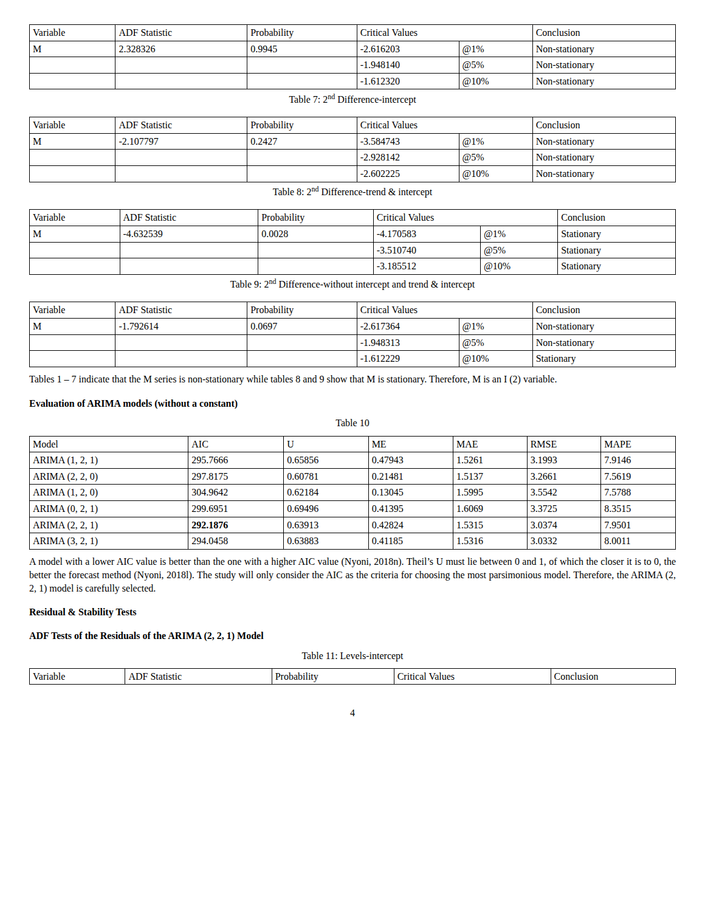Table 7: 2 nd Difference-intercept
| Variable | ADF Statistic | Probability | Critical Values | Conclusion |
| M | 2.328326 | 0.9945 | -2.616203 | @1% | Non-stationary |
| | | | -1.948140 | @5% | Non-stationary |
| | | | -1.612320 | @10% | Non-stationary |
Table 8: 2 nd Difference-trend & intercept
| Variable | ADF Statistic | Probability | Critical Values | Conclusion |
| M | -2.107797 | 0.2427 | -3.584743 | @1% | Non-stationary |
| | | | -2.928142 | @5% | Non-stationary |
| | | | -2.602225 | @10% | Non-stationary |
Table 9: 2 nd Difference-without intercept and trend & intercept
| Variable | ADF Statistic | Probability | Critical Values | Conclusion |
| M | -4.632539 | 0.0028 | -4.170583 | @1% | Stationary |
| | | | -3.510740 | @5% | Stationary |
| | | | -3.185512 | @10% | Stationary |
| Variable | ADF Statistic | Probability | Critical Values | Conclusion |
| M | -1.792614 | 0.0697 | -2.617364 | @1% | Non-stationary |
| | | | -1.948313 | @5% | Non-stationary |
| | | | -1.612229 | @10% | Stationary |
Tables 1 – 7 indicate that the M series is non-stationary while tables 8 and 9 show that M is stationary. Therefore, M is an I (2) variable.
Evaluation of ARIMA models (without a constant)
Table 10
| Model | AIC | U | ME | MAE | RMSE | MAPE |
| ARIMA (1, 2, 1) | 295.7666 | 0.65856 | 0.47943 | 1.5261 | 3.1993 | 7.9146 |
| ARIMA (2, 2, 0) | 297.8175 | 0.60781 | 0.21481 | 1.5137 | 3.2661 | 7.5619 |
| ARIMA (1, 2, 0) | 304.9642 | 0.62184 | 0.13045 | 1.5995 | 3.5542 | 7.5788 |
| ARIMA (0, 2, 1) | 299.6951 | 0.69496 | 0.41395 | 1.6069 | 3.3725 | 8.3515 |
| ARIMA (2, 2, 1) | 292.1876 | 0.63913 | 0.42824 | 1.5315 | 3.0374 | 7.9501 |
| ARIMA (3, 2, 1) | 294.0458 | 0.63883 | 0.41185 | 1.5316 | 3.0332 | 8.0011 |
A model with a lower AIC value is better than the one with a higher AIC value (Nyoni, 2018n). Theil’s U must lie between 0 and 1, of which the closer it is to 0, the better the forecast method (Nyoni, 2018l). The study will only consider the AIC as the criteria for choosing the most parsimonious model. Therefore, the ARIMA (2, 2, 1) model is carefully selected.
Residual & Stability Tests
ADF Tests of the Residuals of the ARIMA (2, 2, 1) Model
Table 11: Levels-intercept
| Variable | ADF Statistic | Probability | Critical Values | Conclusion |
4